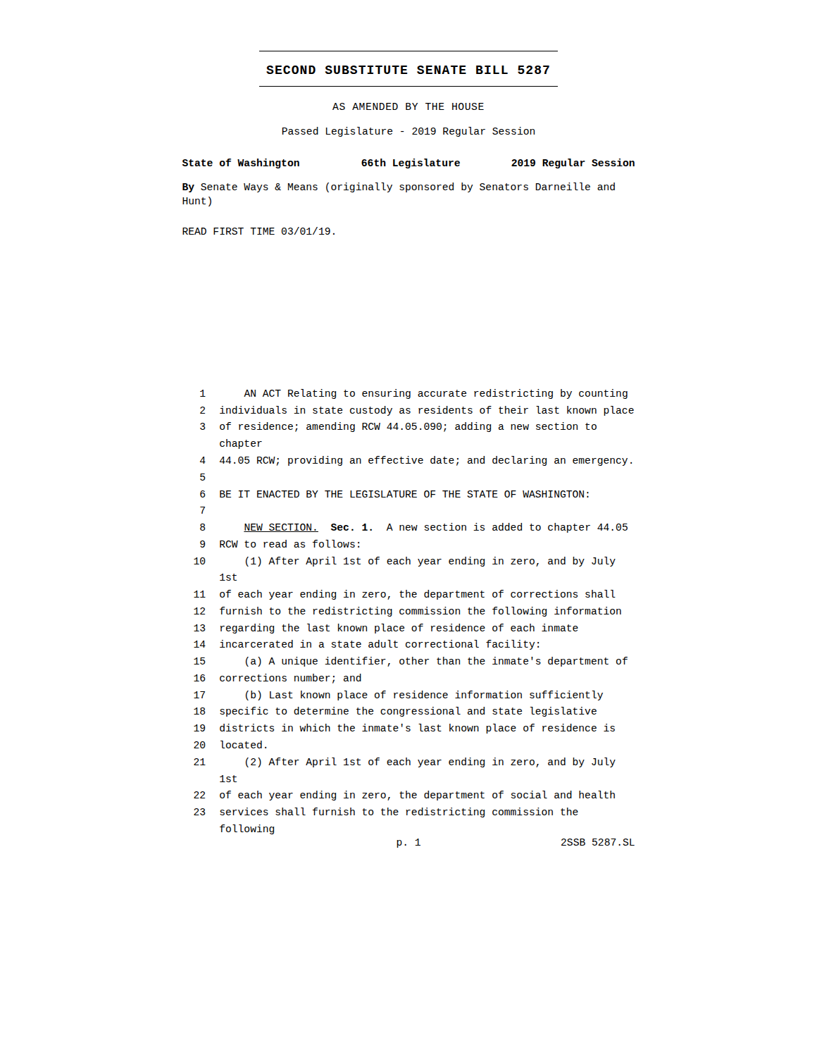SECOND SUBSTITUTE SENATE BILL 5287
AS AMENDED BY THE HOUSE
Passed Legislature - 2019 Regular Session
| State of Washington | 66th Legislature | 2019 Regular Session |
By Senate Ways & Means (originally sponsored by Senators Darneille and Hunt)
READ FIRST TIME 03/01/19.
AN ACT Relating to ensuring accurate redistricting by counting
individuals in state custody as residents of their last known place
of residence; amending RCW 44.05.090; adding a new section to chapter
44.05 RCW; providing an effective date; and declaring an emergency.
BE IT ENACTED BY THE LEGISLATURE OF THE STATE OF WASHINGTON:
NEW SECTION. Sec. 1. A new section is added to chapter 44.05
RCW to read as follows:
(1) After April 1st of each year ending in zero, and by July 1st
of each year ending in zero, the department of corrections shall
furnish to the redistricting commission the following information
regarding the last known place of residence of each inmate
incarcerated in a state adult correctional facility:
(a) A unique identifier, other than the inmate's department of
corrections number; and
(b) Last known place of residence information sufficiently
specific to determine the congressional and state legislative
districts in which the inmate's last known place of residence is
located.
(2) After April 1st of each year ending in zero, and by July 1st
of each year ending in zero, the department of social and health
services shall furnish to the redistricting commission the following
p. 1
2SSB 5287.SL